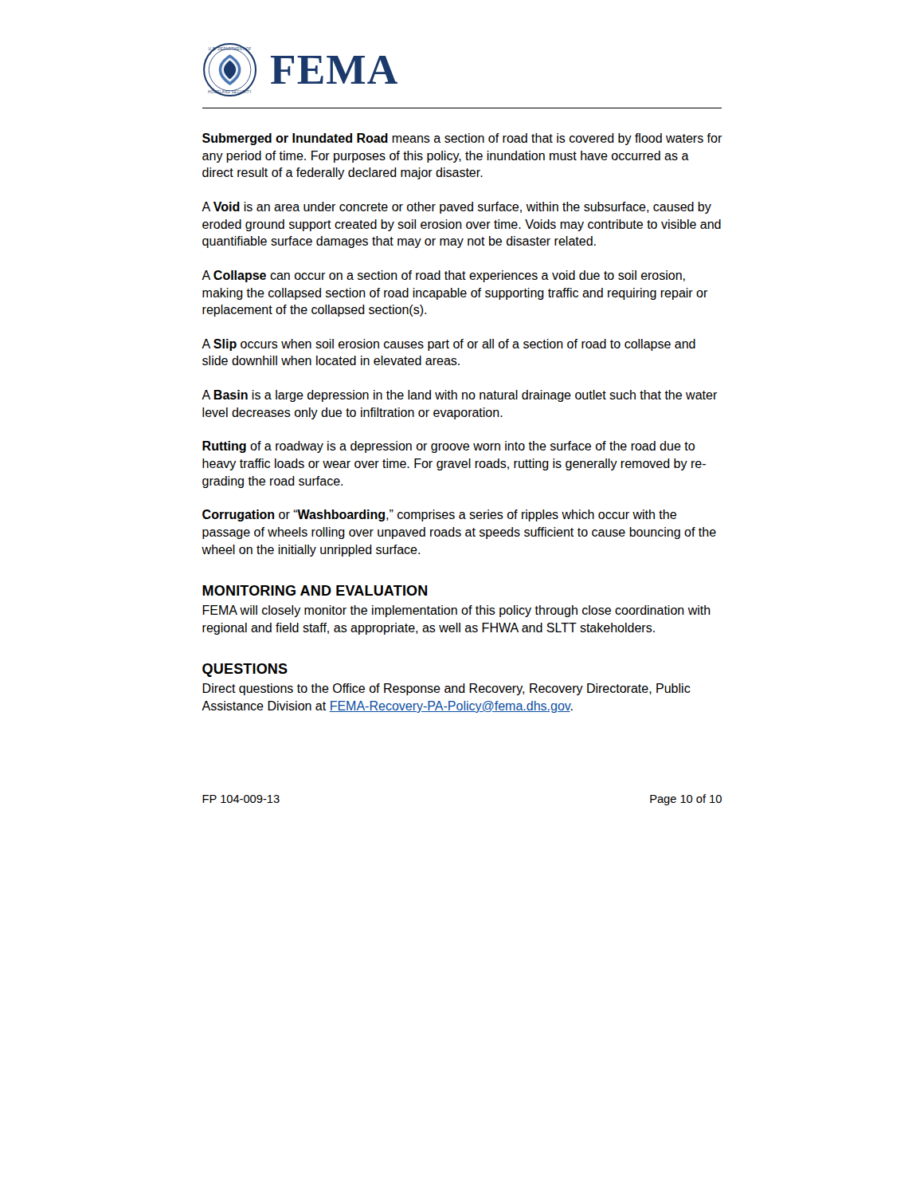U.S. DEPARTMENT OF HOMELAND SECURITY
FEMA
Submerged or Inundated Road means a section of road that is covered by flood waters for any period of time. For purposes of this policy, the inundation must have occurred as a direct result of a federally declared major disaster.
A Void is an area under concrete or other paved surface, within the subsurface, caused by eroded ground support created by soil erosion over time. Voids may contribute to visible and quantifiable surface damages that may or may not be disaster related.
A Collapse can occur on a section of road that experiences a void due to soil erosion, making the collapsed section of road incapable of supporting traffic and requiring repair or replacement of the collapsed section(s).
A Slip occurs when soil erosion causes part of or all of a section of road to collapse and slide downhill when located in elevated areas.
A Basin is a large depression in the land with no natural drainage outlet such that the water level decreases only due to infiltration or evaporation.
Rutting of a roadway is a depression or groove worn into the surface of the road due to heavy traffic loads or wear over time. For gravel roads, rutting is generally removed by re-grading the road surface.
Corrugation or “Washboarding,” comprises a series of ripples which occur with the passage of wheels rolling over unpaved roads at speeds sufficient to cause bouncing of the wheel on the initially unrippled surface.
MONITORING AND EVALUATION
FEMA will closely monitor the implementation of this policy through close coordination with regional and field staff, as appropriate, as well as FHWA and SLTT stakeholders.
QUESTIONS
Direct questions to the Office of Response and Recovery, Recovery Directorate, Public Assistance Division at FEMA-Recovery-PA-Policy@fema.dhs.gov.
FP 104-009-13 Page 10 of 10